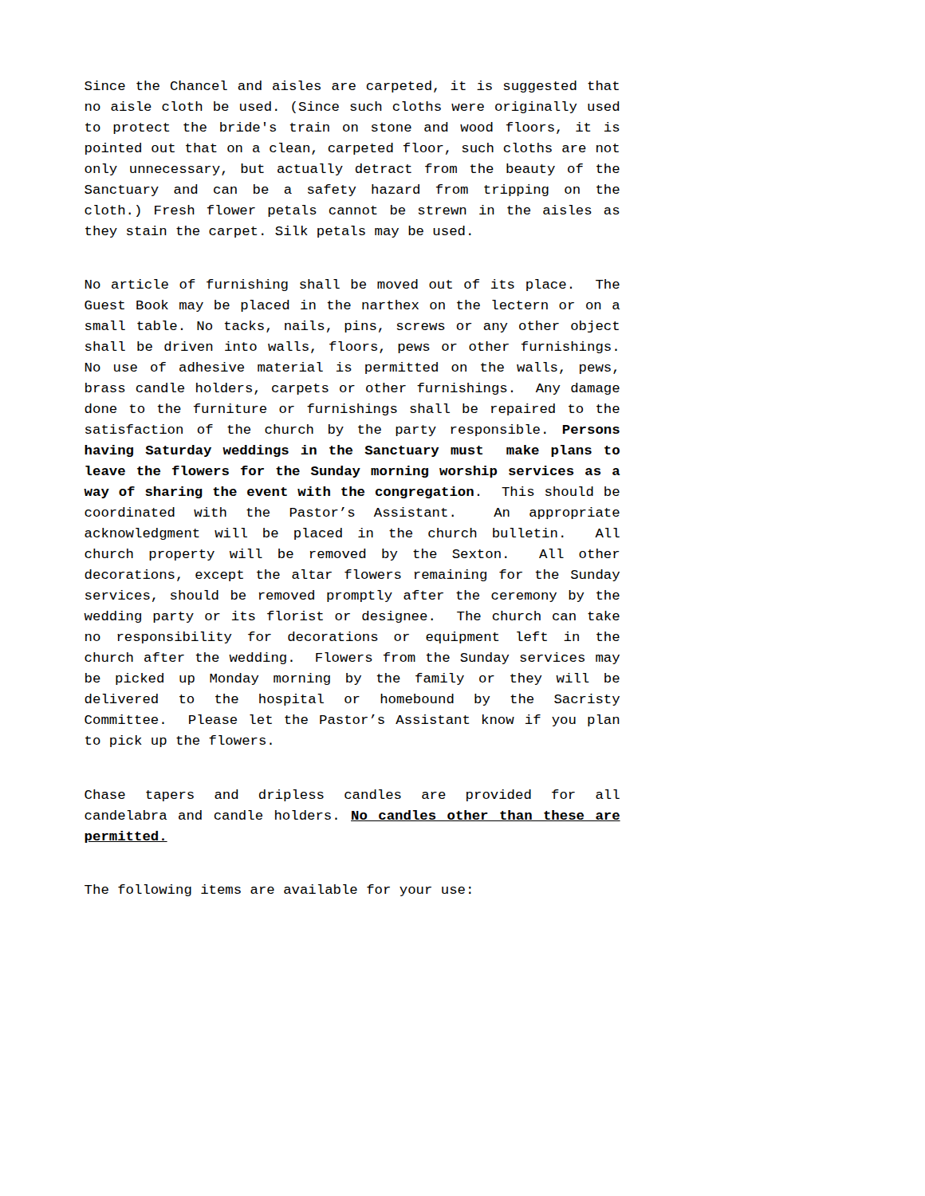Since the Chancel and aisles are carpeted, it is suggested that no aisle cloth be used. (Since such cloths were originally used to protect the bride's train on stone and wood floors, it is pointed out that on a clean, carpeted floor, such cloths are not only unnecessary, but actually detract from the beauty of the Sanctuary and can be a safety hazard from tripping on the cloth.) Fresh flower petals cannot be strewn in the aisles as they stain the carpet. Silk petals may be used.
No article of furnishing shall be moved out of its place. The Guest Book may be placed in the narthex on the lectern or on a small table. No tacks, nails, pins, screws or any other object shall be driven into walls, floors, pews or other furnishings. No use of adhesive material is permitted on the walls, pews, brass candle holders, carpets or other furnishings. Any damage done to the furniture or furnishings shall be repaired to the satisfaction of the church by the party responsible. Persons having Saturday weddings in the Sanctuary must make plans to leave the flowers for the Sunday morning worship services as a way of sharing the event with the congregation. This should be coordinated with the Pastor’s Assistant. An appropriate acknowledgment will be placed in the church bulletin. All church property will be removed by the Sexton. All other decorations, except the altar flowers remaining for the Sunday services, should be removed promptly after the ceremony by the wedding party or its florist or designee. The church can take no responsibility for decorations or equipment left in the church after the wedding. Flowers from the Sunday services may be picked up Monday morning by the family or they will be delivered to the hospital or homebound by the Sacristy Committee. Please let the Pastor’s Assistant know if you plan to pick up the flowers.
Chase tapers and dripless candles are provided for all candelabra and candle holders. No candles other than these are permitted.
The following items are available for your use: